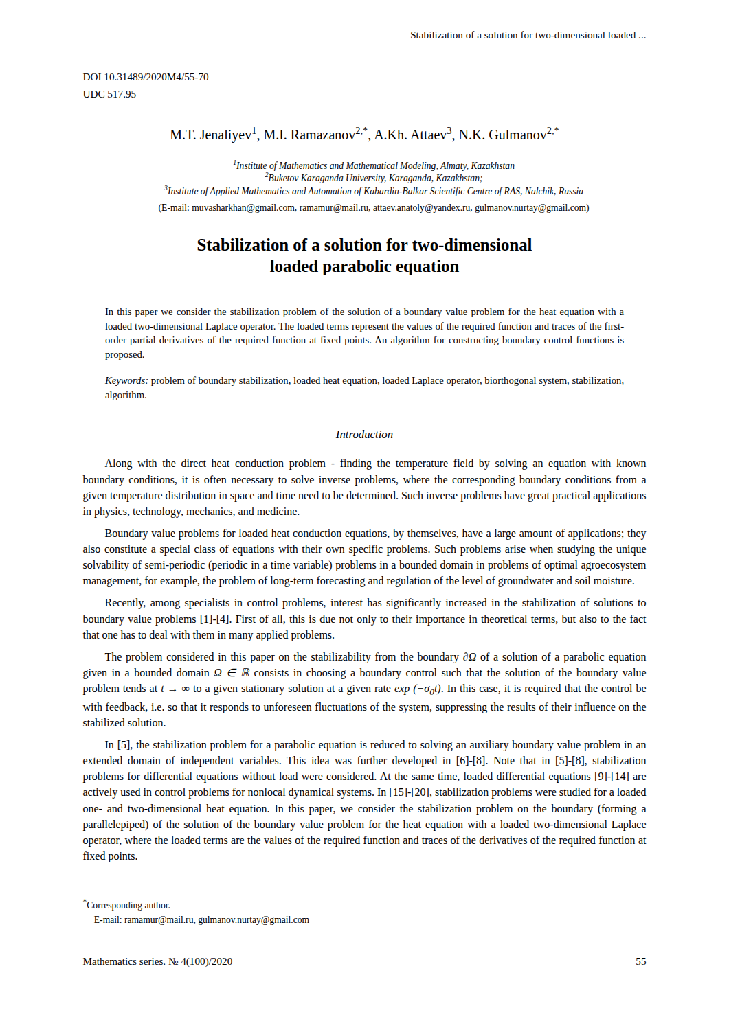Stabilization of a solution for two-dimensional loaded ...
DOI 10.31489/2020M4/55-70
UDC 517.95
M.T. Jenaliyev1, M.I. Ramazanov2,*, A.Kh. Attaev3, N.K. Gulmanov2,*
1Institute of Mathematics and Mathematical Modeling, Almaty, Kazakhstan
2Buketov Karaganda University, Karaganda, Kazakhstan;
3Institute of Applied Mathematics and Automation of Kabardin-Balkar Scientific Centre of RAS, Nalchik, Russia
(E-mail: muvasharkhan@gmail.com, ramamur@mail.ru, attaev.anatoly@yandex.ru, gulmanov.nurtay@gmail.com)
Stabilization of a solution for two-dimensional
loaded parabolic equation
In this paper we consider the stabilization problem of the solution of a boundary value problem for the heat equation with a loaded two-dimensional Laplace operator. The loaded terms represent the values of the required function and traces of the first-order partial derivatives of the required function at fixed points. An algorithm for constructing boundary control functions is proposed.
Keywords: problem of boundary stabilization, loaded heat equation, loaded Laplace operator, biorthogonal system, stabilization, algorithm.
Introduction
Along with the direct heat conduction problem - finding the temperature field by solving an equation with known boundary conditions, it is often necessary to solve inverse problems, where the corresponding boundary conditions from a given temperature distribution in space and time need to be determined. Such inverse problems have great practical applications in physics, technology, mechanics, and medicine.
Boundary value problems for loaded heat conduction equations, by themselves, have a large amount of applications; they also constitute a special class of equations with their own specific problems. Such problems arise when studying the unique solvability of semi-periodic (periodic in a time variable) problems in a bounded domain in problems of optimal agroecosystem management, for example, the problem of long-term forecasting and regulation of the level of groundwater and soil moisture.
Recently, among specialists in control problems, interest has significantly increased in the stabilization of solutions to boundary value problems [1]-[4]. First of all, this is due not only to their importance in theoretical terms, but also to the fact that one has to deal with them in many applied problems.
The problem considered in this paper on the stabilizability from the boundary ∂Ω of a solution of a parabolic equation given in a bounded domain Ω ∈ ℝ consists in choosing a boundary control such that the solution of the boundary value problem tends at t → ∞ to a given stationary solution at a given rate exp (−σ0t). In this case, it is required that the control be with feedback, i.e. so that it responds to unforeseen fluctuations of the system, suppressing the results of their influence on the stabilized solution.
In [5], the stabilization problem for a parabolic equation is reduced to solving an auxiliary boundary value problem in an extended domain of independent variables. This idea was further developed in [6]-[8]. Note that in [5]-[8], stabilization problems for differential equations without load were considered. At the same time, loaded differential equations [9]-[14] are actively used in control problems for nonlocal dynamical systems. In [15]-[20], stabilization problems were studied for a loaded one- and two-dimensional heat equation. In this paper, we consider the stabilization problem on the boundary (forming a parallelepiped) of the solution of the boundary value problem for the heat equation with a loaded two-dimensional Laplace operator, where the loaded terms are the values of the required function and traces of the derivatives of the required function at fixed points.
*Corresponding author.
E-mail: ramamur@mail.ru, gulmanov.nurtay@gmail.com
Mathematics series. № 4(100)/2020 55